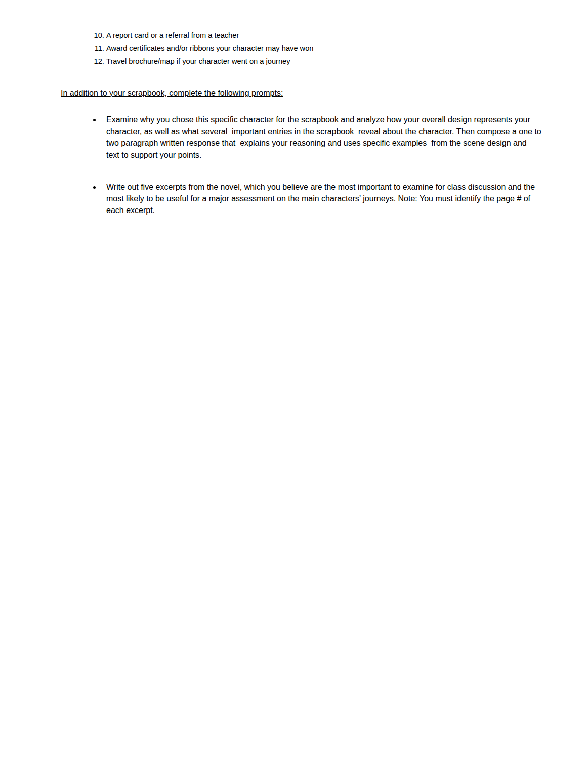A report card or a referral from a teacher
Award certificates and/or ribbons your character may have won
Travel brochure/map if your character went on a journey
In addition to your scrapbook, complete the following prompts:
Examine why you chose this specific character for the scrapbook and analyze how your overall design represents your character, as well as what several important entries in the scrapbook reveal about the character. Then compose a one to two paragraph written response that explains your reasoning and uses specific examples from the scene design and text to support your points.
Write out five excerpts from the novel, which you believe are the most important to examine for class discussion and the most likely to be useful for a major assessment on the main characters’ journeys. Note: You must identify the page # of each excerpt.